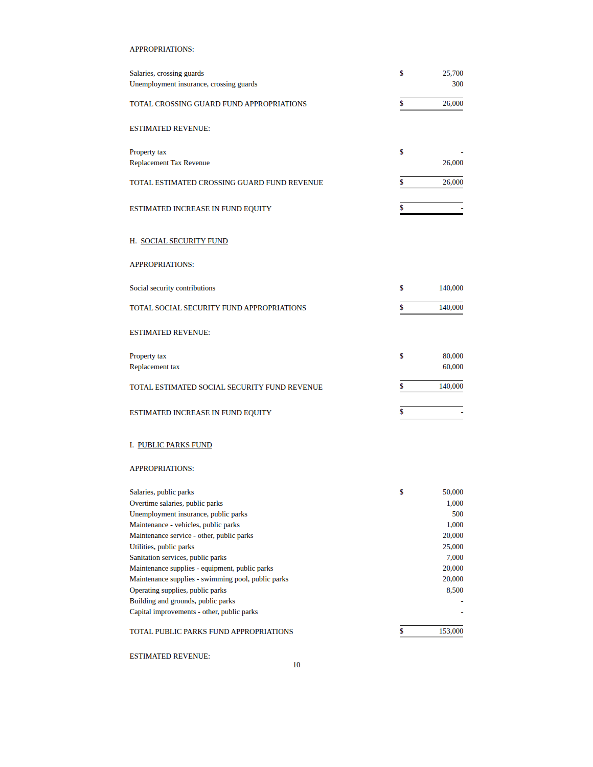APPROPRIATIONS:
| Salaries, crossing guards | $ | 25,700 |
| Unemployment insurance, crossing guards | | 300 |
| TOTAL CROSSING GUARD FUND APPROPRIATIONS | $ | 26,000 |
ESTIMATED REVENUE:
| Property tax | $ | - |
| Replacement Tax Revenue | | 26,000 |
| TOTAL ESTIMATED CROSSING GUARD FUND REVENUE | $ | 26,000 |
| ESTIMATED INCREASE IN FUND EQUITY | $ | - |
H. SOCIAL SECURITY FUND
APPROPRIATIONS:
| Social security contributions | $ | 140,000 |
| TOTAL SOCIAL SECURITY FUND APPROPRIATIONS | $ | 140,000 |
ESTIMATED REVENUE:
| Property tax | $ | 80,000 |
| Replacement tax | | 60,000 |
| TOTAL ESTIMATED SOCIAL SECURITY FUND REVENUE | $ | 140,000 |
| ESTIMATED INCREASE IN FUND EQUITY | $ | - |
I. PUBLIC PARKS FUND
APPROPRIATIONS:
| Salaries, public parks | $ | 50,000 |
| Overtime salaries, public parks | | 1,000 |
| Unemployment insurance, public parks | | 500 |
| Maintenance - vehicles, public parks | | 1,000 |
| Maintenance service - other, public parks | | 20,000 |
| Utilities, public parks | | 25,000 |
| Sanitation services, public parks | | 7,000 |
| Maintenance supplies - equipment, public parks | | 20,000 |
| Maintenance supplies - swimming pool, public parks | | 20,000 |
| Operating supplies, public parks | | 8,500 |
| Building and grounds, public parks | | - |
| Capital improvements - other, public parks | | - |
| TOTAL PUBLIC PARKS FUND APPROPRIATIONS | $ | 153,000 |
ESTIMATED REVENUE:
10